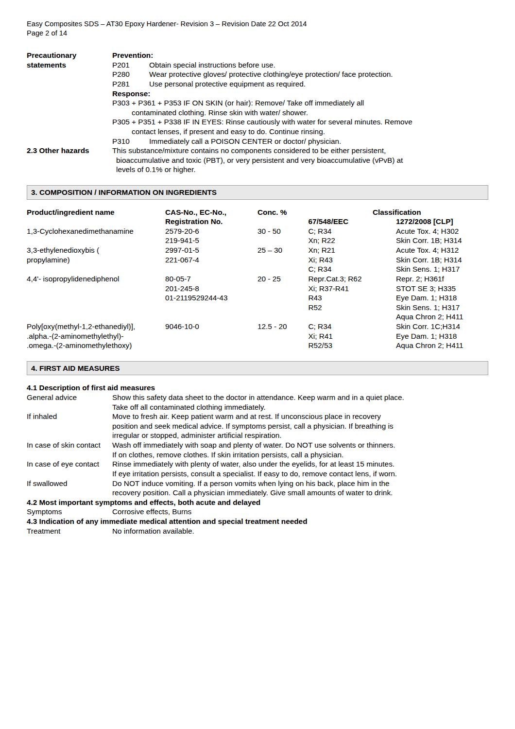Easy Composites SDS – AT30 Epoxy Hardener- Revision 3 – Revision Date 22 Oct 2014
Page 2 of 14
| Precautionary statements | Prevention: / P201 / Obtain special instructions before use. / / P280 / Wear protective gloves/ protective clothing/eye protection/ face protection. / / P281 / Use personal protective equipment as required. / Response: P303 + P361 + P353 IF ON SKIN (or hair): Remove/ Take off immediately all contaminated clothing. Rinse skin with water/ shower. P305 + P351 + P338 IF IN EYES: Rinse cautiously with water for several minutes. Remove contact lenses, if present and easy to do. Continue rinsing. / P310 / Immediately call a POISON CENTER or doctor/ physician. / |
| 2.3 Other hazards | This substance/mixture contains no components considered to be either persistent, bioaccumulative and toxic (PBT), or very persistent and very bioaccumulative (vPvB) at levels of 0.1% or higher. |
3. COMPOSITION / INFORMATION ON INGREDIENTS
| Product/ingredient name | CAS-No., EC-No., | Conc. % | Classification |
| --- | --- | --- | --- |
| | Registration No. | | 67/548/EEC | 1272/2008 [CLP] |
| 1,3-Cyclohexanedimethanamine | 2579-20-6 | 30 - 50 | C; R34 | Acute Tox. 4; H302 |
| | 219-941-5 | | Xn; R22 | Skin Corr. 1B; H314 |
| 3,3-ethylenedioxybis ( | 2997-01-5 | 25 – 30 | Xn; R21 | Acute Tox. 4; H312 |
| propylamine) | 221-067-4 | | Xi; R43 | Skin Corr. 1B; H314 |
| | | | C; R34 | Skin Sens. 1; H317 |
| 4,4'- isopropylidenediphenol | 80-05-7 | 20 - 25 | Repr.Cat.3; R62 | Repr. 2; H361f |
| | 201-245-8 | | Xi; R37-R41 | STOT SE 3; H335 |
| | 01-2119529244-43 | | R43 | Eye Dam. 1; H318 |
| | | | R52 | Skin Sens. 1; H317 |
| | | | | Aqua Chron 2; H411 |
| Poly[oxy(methyl-1,2-ethanediyl)], | 9046-10-0 | 12.5 - 20 | C; R34 | Skin Corr. 1C;H314 |
| .alpha.-(2-aminomethylethyl)- | | | Xi; R41 | Eye Dam. 1; H318 |
| .omega.-(2-aminomethylethoxy) | | | R52/53 | Aqua Chron 2; H411 |
4. FIRST AID MEASURES
4.1 Description of first aid measures
| General advice | Show this safety data sheet to the doctor in attendance. Keep warm and in a quiet place. Take off all contaminated clothing immediately. |
| If inhaled | Move to fresh air. Keep patient warm and at rest. If unconscious place in recovery position and seek medical advice. If symptoms persist, call a physician. If breathing is irregular or stopped, administer artificial respiration. |
| In case of skin contact | Wash off immediately with soap and plenty of water. Do NOT use solvents or thinners. If on clothes, remove clothes. If skin irritation persists, call a physician. |
| In case of eye contact | Rinse immediately with plenty of water, also under the eyelids, for at least 15 minutes. If eye irritation persists, consult a specialist. If easy to do, remove contact lens, if worn. |
| If swallowed | Do NOT induce vomiting. If a person vomits when lying on his back, place him in the recovery position. Call a physician immediately. Give small amounts of water to drink. |
4.2 Most important symptoms and effects, both acute and delayed
| Symptoms | Corrosive effects, Burns |
4.3 Indication of any immediate medical attention and special treatment needed
| Treatment | No information available. |